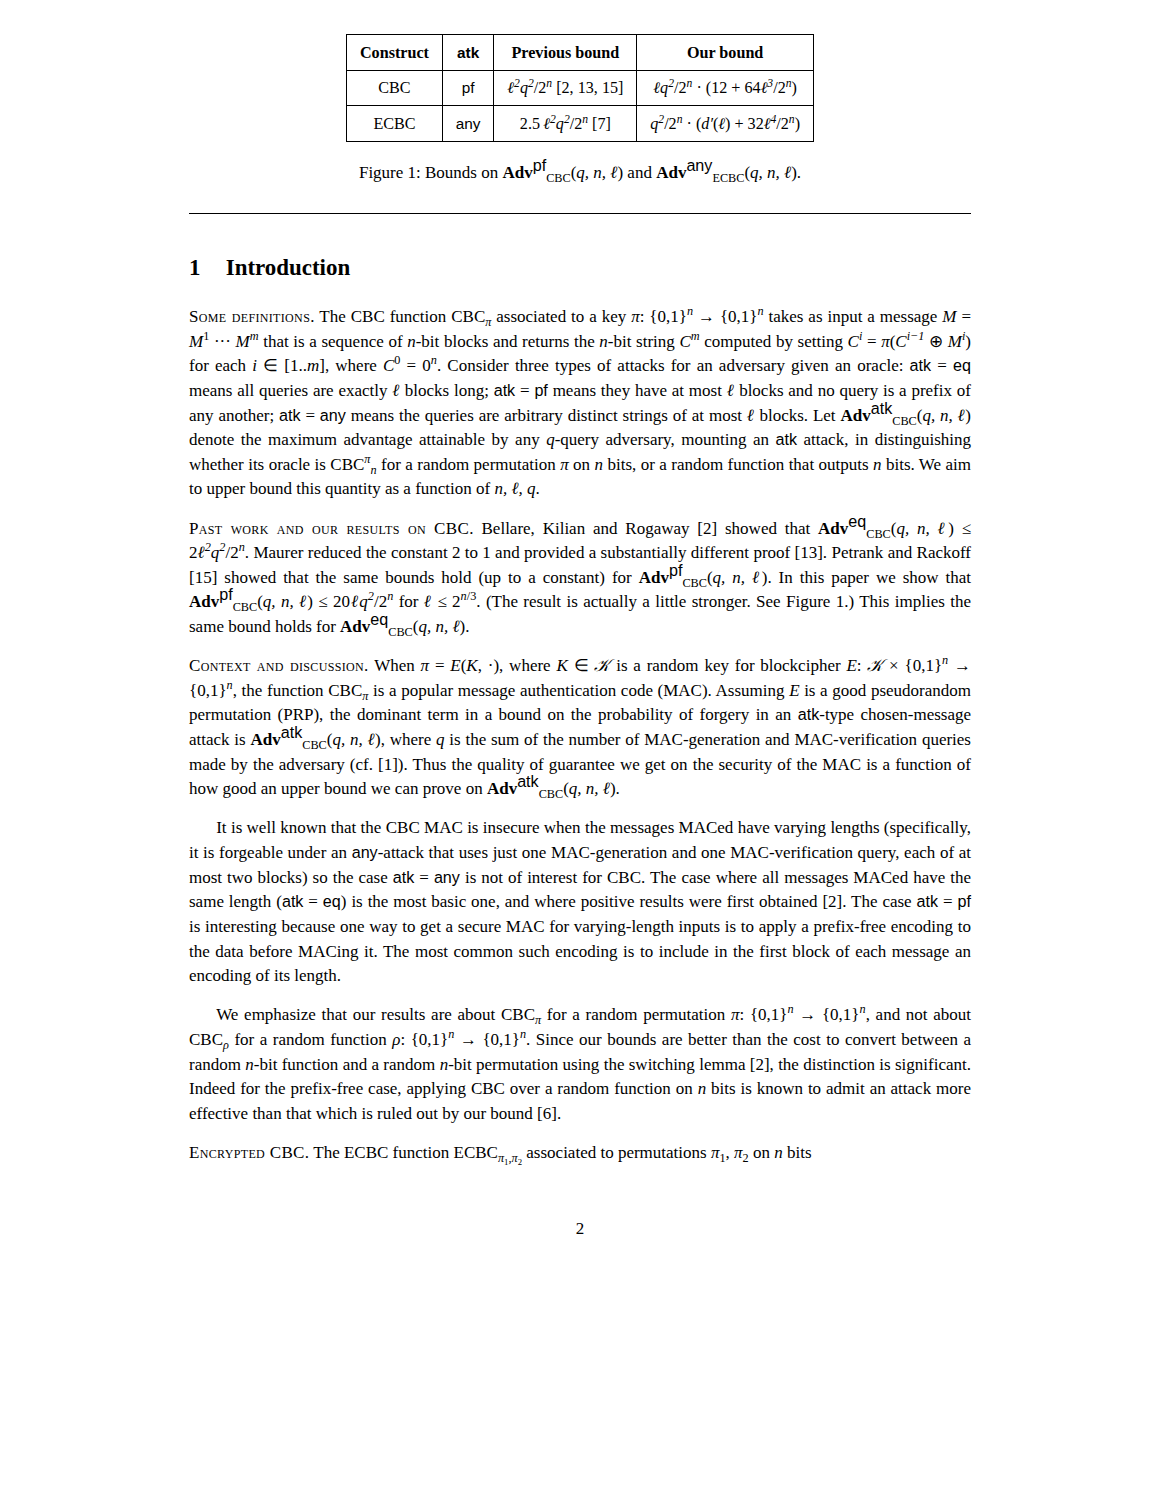| Construct | atk | Previous bound | Our bound |
| --- | --- | --- | --- |
| CBC | pf | ℓ 2 q 2 /2 n [2, 13, 15] | ℓq 2 /2 n · (12 + 64 ℓ 3 /2 n ) |
| ECBC | any | 2.5 ℓ 2 q 2 /2 n [7] | q 2 /2 n · ( d′ ( ℓ ) + 32 ℓ 4 /2 n ) |
Figure 1: Bounds on AdvpfCBC(q, n, ℓ) and AdvanyECBC(q, n, ℓ).
1 Introduction
Some definitions. The CBC function CBCπ associated to a key π: {0,1}n → {0,1}n takes as input a message M = M1 ··· Mm that is a sequence of n-bit blocks and returns the n-bit string Cm computed by setting Ci = π(Ci−1 ⊕ Mi) for each i ∈ [1..m], where C0 = 0n. Consider three types of attacks for an adversary given an oracle: atk = eq means all queries are exactly ℓ blocks long; atk = pf means they have at most ℓ blocks and no query is a prefix of any another; atk = any means the queries are arbitrary distinct strings of at most ℓ blocks. Let AdvatkCBC(q, n, ℓ) denote the maximum advantage attainable by any q-query adversary, mounting an atk attack, in distinguishing whether its oracle is CBCπn for a random permutation π on n bits, or a random function that outputs n bits. We aim to upper bound this quantity as a function of n, ℓ, q.
Past work and our results on CBC. Bellare, Kilian and Rogaway [2] showed that AdveqCBC(q, n, ℓ) ≤ 2ℓ2q2/2n. Maurer reduced the constant 2 to 1 and provided a substantially different proof [13]. Petrank and Rackoff [15] showed that the same bounds hold (up to a constant) for AdvpfCBC(q, n, ℓ). In this paper we show that AdvpfCBC(q, n, ℓ) ≤ 20ℓq2/2n for ℓ ≤ 2n/3. (The result is actually a little stronger. See Figure 1.) This implies the same bound holds for AdveqCBC(q, n, ℓ).
Context and discussion. When π = E(K, ·), where K ∈ 𝒦 is a random key for blockcipher E: 𝒦 × {0,1}n → {0,1}n, the function CBCπ is a popular message authentication code (MAC). Assuming E is a good pseudorandom permutation (PRP), the dominant term in a bound on the probability of forgery in an atk-type chosen-message attack is AdvatkCBC(q, n, ℓ), where q is the sum of the number of MAC-generation and MAC-verification queries made by the adversary (cf. [1]). Thus the quality of guarantee we get on the security of the MAC is a function of how good an upper bound we can prove on AdvatkCBC(q, n, ℓ).
It is well known that the CBC MAC is insecure when the messages MACed have varying lengths (specifically, it is forgeable under an any-attack that uses just one MAC-generation and one MAC-verification query, each of at most two blocks) so the case atk = any is not of interest for CBC. The case where all messages MACed have the same length (atk = eq) is the most basic one, and where positive results were first obtained [2]. The case atk = pf is interesting because one way to get a secure MAC for varying-length inputs is to apply a prefix-free encoding to the data before MACing it. The most common such encoding is to include in the first block of each message an encoding of its length.
We emphasize that our results are about CBCπ for a random permutation π: {0,1}n → {0,1}n, and not about CBCρ for a random function ρ: {0,1}n → {0,1}n. Since our bounds are better than the cost to convert between a random n-bit function and a random n-bit permutation using the switching lemma [2], the distinction is significant. Indeed for the prefix-free case, applying CBC over a random function on n bits is known to admit an attack more effective than that which is ruled out by our bound [6].
Encrypted CBC. The ECBC function ECBCπ1,π2 associated to permutations π1, π2 on n bits
2